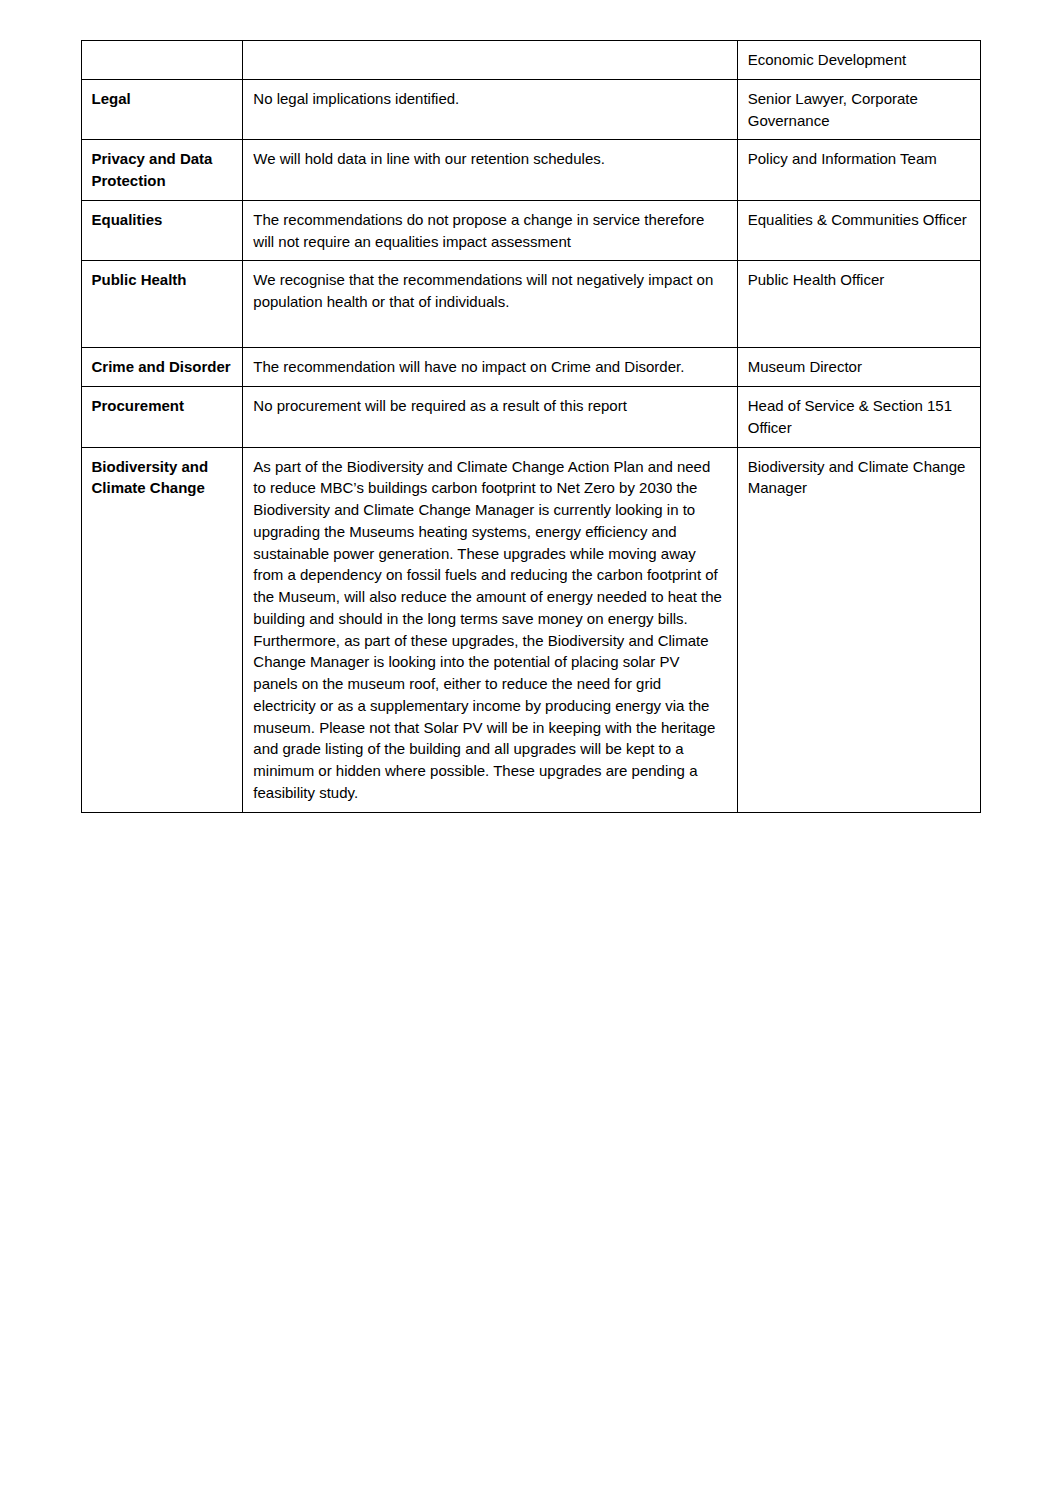| | | Economic Development |
| Legal | No legal implications identified. | Senior Lawyer, Corporate Governance |
| Privacy and Data Protection | We will hold data in line with our retention schedules. | Policy and Information Team |
| Equalities | The recommendations do not propose a change in service therefore will not require an equalities impact assessment | Equalities & Communities Officer |
| Public Health | We recognise that the recommendations will not negatively impact on population health or that of individuals. | Public Health Officer |
| Crime and Disorder | The recommendation will have no impact on Crime and Disorder. | Museum Director |
| Procurement | No procurement will be required as a result of this report | Head of Service & Section 151 Officer |
| Biodiversity and Climate Change | As part of the Biodiversity and Climate Change Action Plan and need to reduce MBC’s buildings carbon footprint to Net Zero by 2030 the Biodiversity and Climate Change Manager is currently looking in to upgrading the Museums heating systems, energy efficiency and sustainable power generation. These upgrades while moving away from a dependency on fossil fuels and reducing the carbon footprint of the Museum, will also reduce the amount of energy needed to heat the building and should in the long terms save money on energy bills. Furthermore, as part of these upgrades, the Biodiversity and Climate Change Manager is looking into the potential of placing solar PV panels on the museum roof, either to reduce the need for grid electricity or as a supplementary income by producing energy via the museum. Please not that Solar PV will be in keeping with the heritage and grade listing of the building and all upgrades will be kept to a minimum or hidden where possible. These upgrades are pending a feasibility study. | Biodiversity and Climate Change Manager |